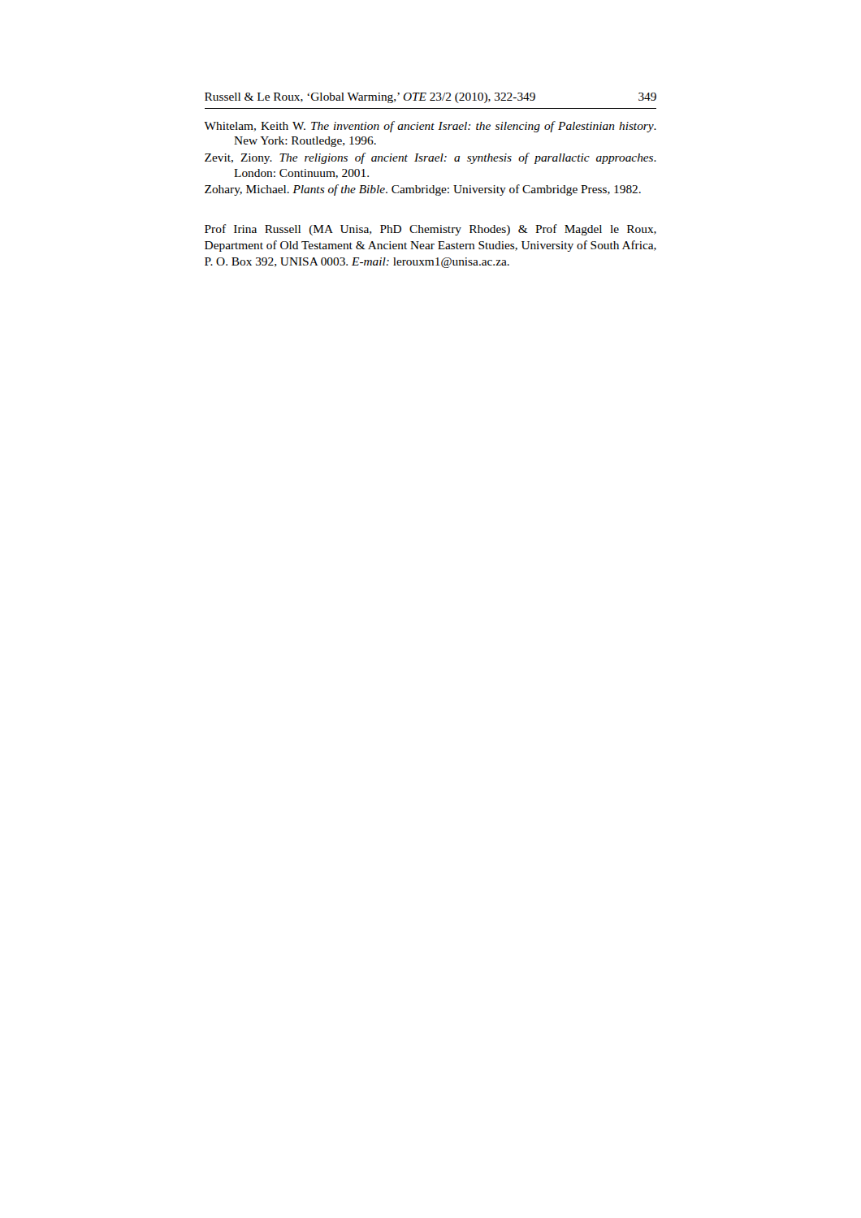Russell & Le Roux, ‘Global Warming,’ OTE 23/2 (2010), 322-349 349
Whitelam, Keith W. The invention of ancient Israel: the silencing of Palestinian history. New York: Routledge, 1996.
Zevit, Ziony. The religions of ancient Israel: a synthesis of parallactic approaches. London: Continuum, 2001.
Zohary, Michael. Plants of the Bible. Cambridge: University of Cambridge Press, 1982.
Prof Irina Russell (MA Unisa, PhD Chemistry Rhodes) & Prof Magdel le Roux, Department of Old Testament & Ancient Near Eastern Studies, University of South Africa, P. O. Box 392, UNISA 0003. E-mail: lerouxm1@unisa.ac.za.